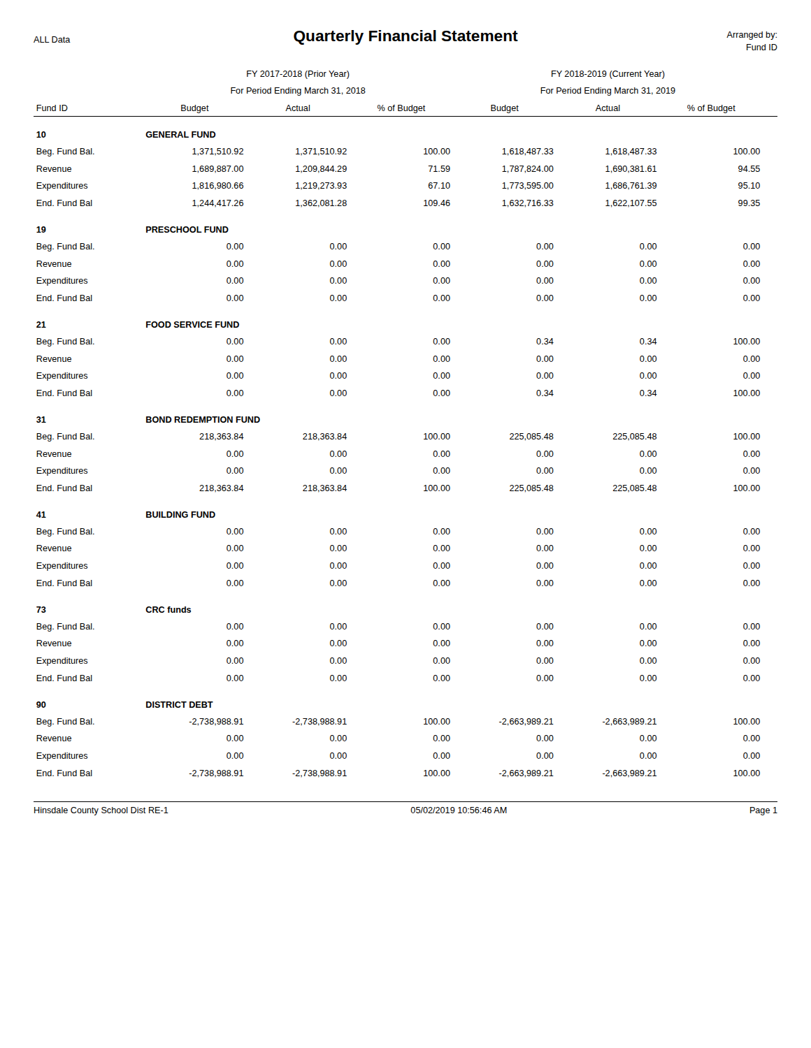ALL Data
Quarterly Financial Statement
Arranged by:
Fund ID
| | FY 2017-2018 (Prior Year) | FY 2018-2019 (Current Year) | |
| | For Period Ending March 31, 2018 | For Period Ending March 31, 2019 | |
| Fund ID | Budget | Actual | % of Budget | Budget | Actual | % of Budget | |
| 10 | GENERAL FUND | |
| Beg. Fund Bal. | 1,371,510.92 | 1,371,510.92 | 100.00 | 1,618,487.33 | 1,618,487.33 | 100.00 | |
| Revenue | 1,689,887.00 | 1,209,844.29 | 71.59 | 1,787,824.00 | 1,690,381.61 | 94.55 | |
| Expenditures | 1,816,980.66 | 1,219,273.93 | 67.10 | 1,773,595.00 | 1,686,761.39 | 95.10 | |
| End. Fund Bal | 1,244,417.26 | 1,362,081.28 | 109.46 | 1,632,716.33 | 1,622,107.55 | 99.35 | |
| 19 | PRESCHOOL FUND | |
| Beg. Fund Bal. | 0.00 | 0.00 | 0.00 | 0.00 | 0.00 | 0.00 | |
| Revenue | 0.00 | 0.00 | 0.00 | 0.00 | 0.00 | 0.00 | |
| Expenditures | 0.00 | 0.00 | 0.00 | 0.00 | 0.00 | 0.00 | |
| End. Fund Bal | 0.00 | 0.00 | 0.00 | 0.00 | 0.00 | 0.00 | |
| 21 | FOOD SERVICE FUND | |
| Beg. Fund Bal. | 0.00 | 0.00 | 0.00 | 0.34 | 0.34 | 100.00 | |
| Revenue | 0.00 | 0.00 | 0.00 | 0.00 | 0.00 | 0.00 | |
| Expenditures | 0.00 | 0.00 | 0.00 | 0.00 | 0.00 | 0.00 | |
| End. Fund Bal | 0.00 | 0.00 | 0.00 | 0.34 | 0.34 | 100.00 | |
| 31 | BOND REDEMPTION FUND | |
| Beg. Fund Bal. | 218,363.84 | 218,363.84 | 100.00 | 225,085.48 | 225,085.48 | 100.00 | |
| Revenue | 0.00 | 0.00 | 0.00 | 0.00 | 0.00 | 0.00 | |
| Expenditures | 0.00 | 0.00 | 0.00 | 0.00 | 0.00 | 0.00 | |
| End. Fund Bal | 218,363.84 | 218,363.84 | 100.00 | 225,085.48 | 225,085.48 | 100.00 | |
| 41 | BUILDING FUND | |
| Beg. Fund Bal. | 0.00 | 0.00 | 0.00 | 0.00 | 0.00 | 0.00 | |
| Revenue | 0.00 | 0.00 | 0.00 | 0.00 | 0.00 | 0.00 | |
| Expenditures | 0.00 | 0.00 | 0.00 | 0.00 | 0.00 | 0.00 | |
| End. Fund Bal | 0.00 | 0.00 | 0.00 | 0.00 | 0.00 | 0.00 | |
| 73 | CRC funds | |
| Beg. Fund Bal. | 0.00 | 0.00 | 0.00 | 0.00 | 0.00 | 0.00 | |
| Revenue | 0.00 | 0.00 | 0.00 | 0.00 | 0.00 | 0.00 | |
| Expenditures | 0.00 | 0.00 | 0.00 | 0.00 | 0.00 | 0.00 | |
| End. Fund Bal | 0.00 | 0.00 | 0.00 | 0.00 | 0.00 | 0.00 | |
| 90 | DISTRICT DEBT | |
| Beg. Fund Bal. | -2,738,988.91 | -2,738,988.91 | 100.00 | -2,663,989.21 | -2,663,989.21 | 100.00 | |
| Revenue | 0.00 | 0.00 | 0.00 | 0.00 | 0.00 | 0.00 | |
| Expenditures | 0.00 | 0.00 | 0.00 | 0.00 | 0.00 | 0.00 | |
| End. Fund Bal | -2,738,988.91 | -2,738,988.91 | 100.00 | -2,663,989.21 | -2,663,989.21 | 100.00 | |
Hinsdale County School Dist RE-1 Page 1
05/02/2019 10:56:46 AM